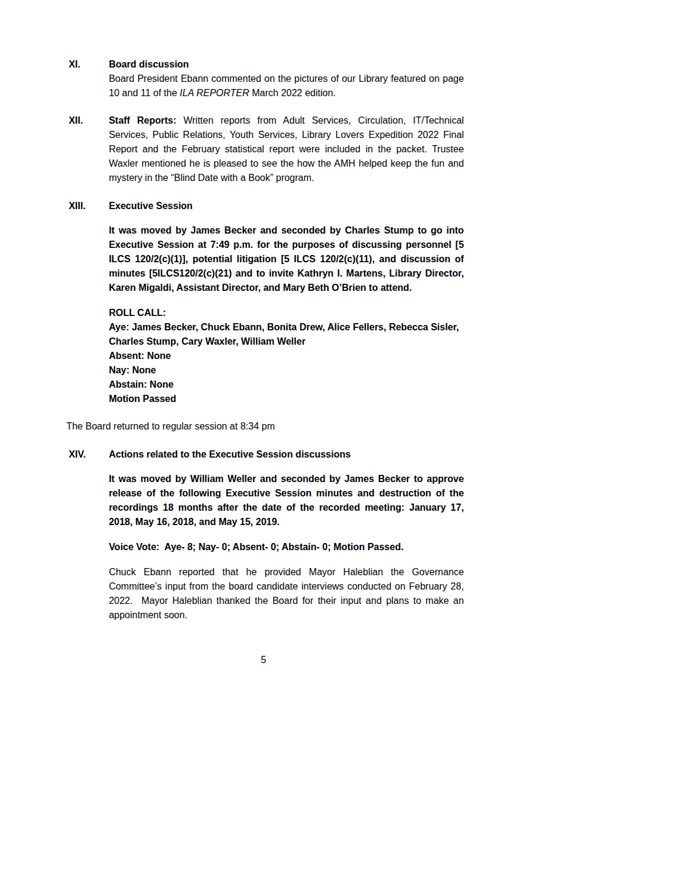XI.
Board discussion
Board President Ebann commented on the pictures of our Library featured on page 10 and 11 of the ILA REPORTER March 2022 edition.
XII.
Staff Reports: Written reports from Adult Services, Circulation, IT/Technical Services, Public Relations, Youth Services, Library Lovers Expedition 2022 Final Report and the February statistical report were included in the packet. Trustee Waxler mentioned he is pleased to see the how the AMH helped keep the fun and mystery in the “Blind Date with a Book” program.
XIII.
Executive Session
It was moved by James Becker and seconded by Charles Stump to go into Executive Session at 7:49 p.m. for the purposes of discussing personnel [5 ILCS 120/2(c)(1)], potential litigation [5 ILCS 120/2(c)(11), and discussion of minutes [5ILCS120/2(c)(21) and to invite Kathryn I. Martens, Library Director, Karen Migaldi, Assistant Director, and Mary Beth O’Brien to attend.
ROLL CALL:
Aye: James Becker, Chuck Ebann, Bonita Drew, Alice Fellers, Rebecca Sisler, Charles Stump, Cary Waxler, William Weller
Absent: None
Nay: None
Abstain: None
Motion Passed
The Board returned to regular session at 8:34 pm
XIV.
Actions related to the Executive Session discussions
It was moved by William Weller and seconded by James Becker to approve release of the following Executive Session minutes and destruction of the recordings 18 months after the date of the recorded meeting: January 17, 2018, May 16, 2018, and May 15, 2019.
Voice Vote: Aye- 8; Nay- 0; Absent- 0; Abstain- 0; Motion Passed.
Chuck Ebann reported that he provided Mayor Haleblian the Governance Committee’s input from the board candidate interviews conducted on February 28, 2022. Mayor Haleblian thanked the Board for their input and plans to make an appointment soon.
5